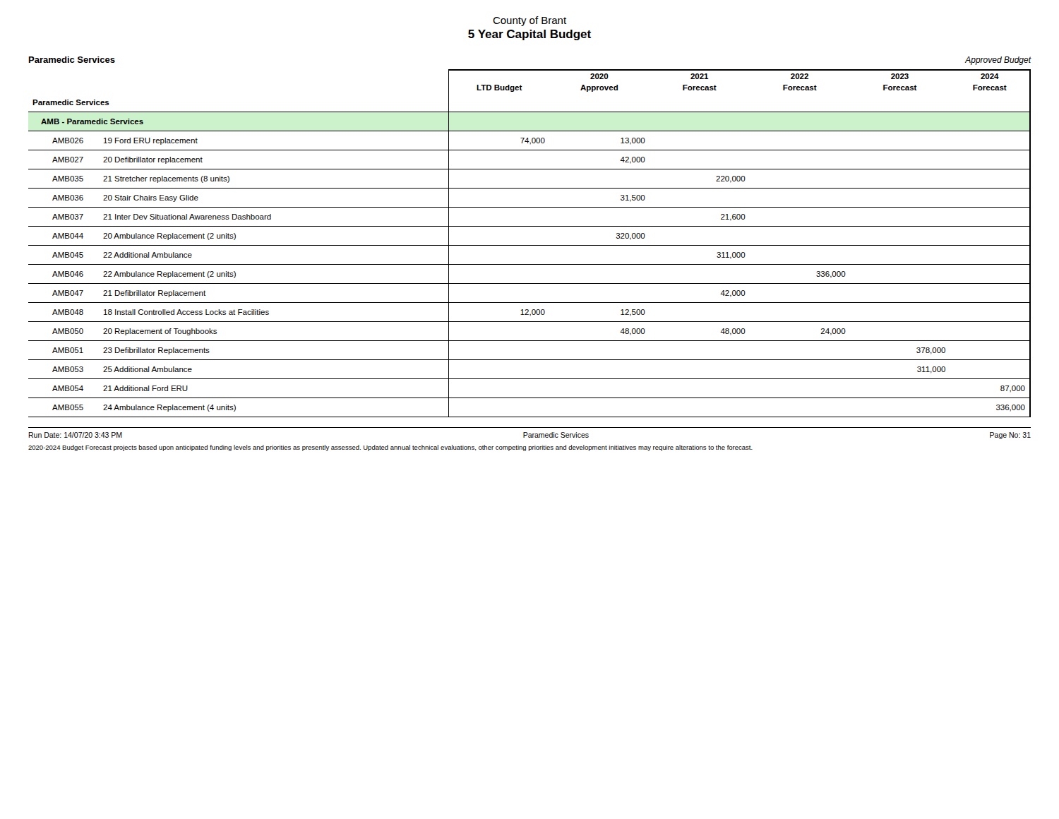County of Brant
5 Year Capital Budget
Paramedic Services
Approved Budget
| | LTD Budget | 2020 | 2021 | 2022 | 2023 | 2024 |
| --- | --- | --- | --- | --- | --- | --- |
| Approved | Forecast | Forecast | Forecast | Forecast |
| Paramedic Services | | | | | | |
| AMB - Paramedic Services | | | | | | |
| AMB026 19 Ford ERU replacement | 74,000 | 13,000 | | | | |
| AMB027 20 Defibrillator replacement | | 42,000 | | | | |
| AMB035 21 Stretcher replacements (8 units) | | | 220,000 | | | |
| AMB036 20 Stair Chairs Easy Glide | | 31,500 | | | | |
| AMB037 21 Inter Dev Situational Awareness Dashboard | | | 21,600 | | | |
| AMB044 20 Ambulance Replacement (2 units) | | 320,000 | | | | |
| AMB045 22 Additional Ambulance | | | 311,000 | | | |
| AMB046 22 Ambulance Replacement (2 units) | | | | 336,000 | | |
| AMB047 21 Defibrillator Replacement | | | 42,000 | | | |
| AMB048 18 Install Controlled Access Locks at Facilities | 12,000 | 12,500 | | | | |
| AMB050 20 Replacement of Toughbooks | | 48,000 | 48,000 | 24,000 | | |
| AMB051 23 Defibrillator Replacements | | | | | 378,000 | |
| AMB053 25 Additional Ambulance | | | | | 311,000 | |
| AMB054 21 Additional Ford ERU | | | | | | 87,000 |
| AMB055 24 Ambulance Replacement (4 units) | | | | | | 336,000 |
Run Date: 14/07/20 3:43 PM
Paramedic Services
Page No: 31
2020-2024 Budget Forecast projects based upon anticipated funding levels and priorities as presently assessed. Updated annual technical evaluations, other competing priorities and development initiatives may require alterations to the forecast.